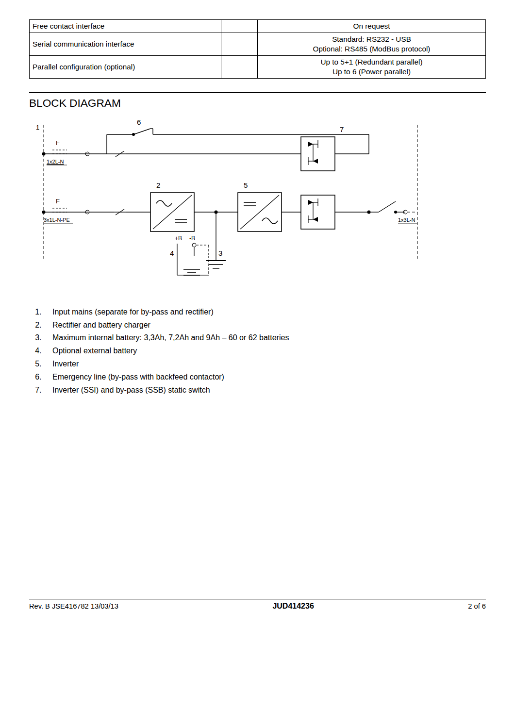| Free contact interface | | On request |
| Serial communication interface | | Standard: RS232 - USB Optional: RS485 (ModBus protocol) |
| Parallel configuration (optional) | | Up to 5+1 (Redundant parallel) Up to 6 (Power parallel) |
BLOCK DIAGRAM
1 F 1x2L-N 6 7 F 3x1L-N-PE 2 5 1x3L-N +B -B 4 3
Input mains (separate for by-pass and rectifier)
Rectifier and battery charger
Maximum internal battery: 3,3Ah, 7,2Ah and 9Ah – 60 or 62 batteries
Optional external battery
Inverter
Emergency line (by-pass with backfeed contactor)
Inverter (SSI) and by-pass (SSB) static switch
Rev. B JSE416782 13/03/13 JUD414236 2 of 6